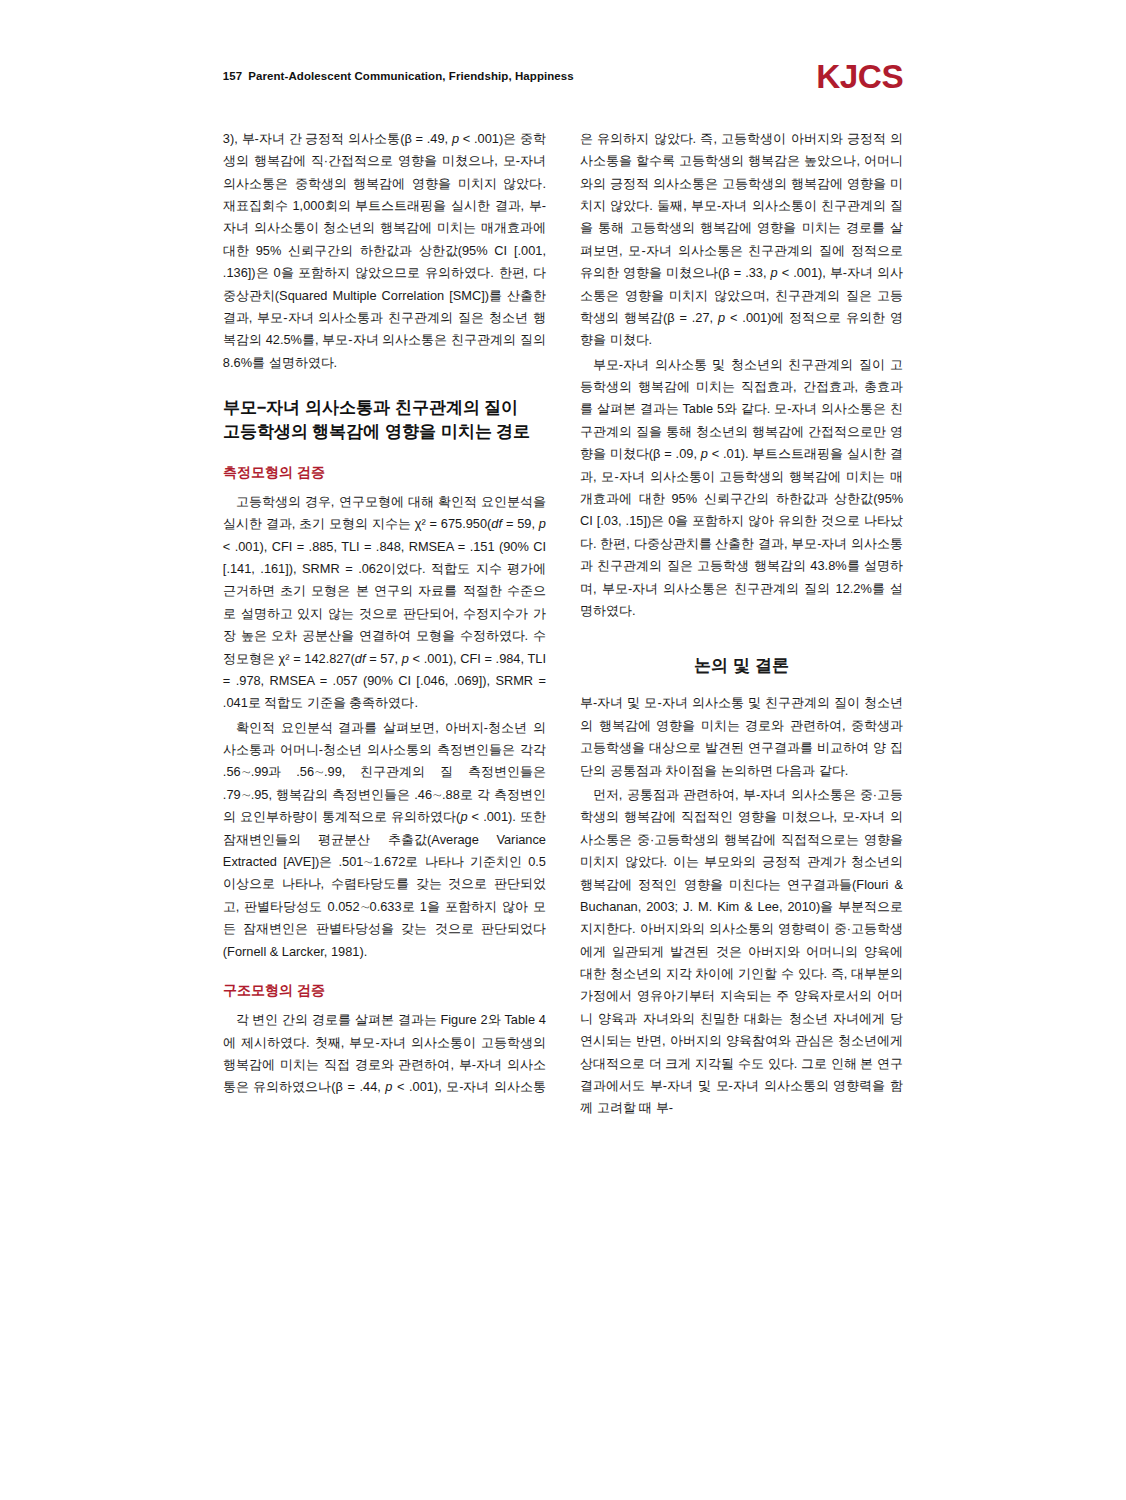157 Parent-Adolescent Communication, Friendship, Happiness
KJCS
3), 부-자녀 간 긍정적 의사소통(β = .49, p < .001)은 중학생의 행복감에 직·간접적으로 영향을 미쳤으나, 모-자녀 의사소통은 중학생의 행복감에 영향을 미치지 않았다. 재표집회수 1,000회의 부트스트래핑을 실시한 결과, 부-자녀 의사소통이 청소년의 행복감에 미치는 매개효과에 대한 95% 신뢰구간의 하한값과 상한값(95% CI [.001, .136])은 0을 포함하지 않았으므로 유의하였다. 한편, 다중상관치(Squared Multiple Correlation [SMC])를 산출한 결과, 부모-자녀 의사소통과 친구관계의 질은 청소년 행복감의 42.5%를, 부모-자녀 의사소통은 친구관계의 질의 8.6%를 설명하였다.
부모−자녀 의사소통과 친구관계의 질이
고등학생의 행복감에 영향을 미치는 경로
측정모형의 검증
고등학생의 경우, 연구모형에 대해 확인적 요인분석을 실시한 결과, 초기 모형의 지수는 χ² = 675.950(df = 59, p < .001), CFI = .885, TLI = .848, RMSEA = .151 (90% CI [.141, .161]), SRMR = .062이었다. 적합도 지수 평가에 근거하면 초기 모형은 본 연구의 자료를 적절한 수준으로 설명하고 있지 않는 것으로 판단되어, 수정지수가 가장 높은 오차 공분산을 연결하여 모형을 수정하였다. 수정모형은 χ² = 142.827(df = 57, p < .001), CFI = .984, TLI = .978, RMSEA = .057 (90% CI [.046, .069]), SRMR = .041로 적합도 기준을 충족하였다.
확인적 요인분석 결과를 살펴보면, 아버지-청소년 의사소통과 어머니-청소년 의사소통의 측정변인들은 각각 .56∼.99과 .56∼.99, 친구관계의 질 측정변인들은 .79∼.95, 행복감의 측정변인들은 .46∼.88로 각 측정변인의 요인부하량이 통계적으로 유의하였다(p < .001). 또한 잠재변인들의 평균분산 추출값(Average Variance Extracted [AVE])은 .501∼1.672로 나타나 기준치인 0.5 이상으로 나타나, 수렴타당도를 갖는 것으로 판단되었고, 판별타당성도 0.052∼0.633로 1을 포함하지 않아 모든 잠재변인은 판별타당성을 갖는 것으로 판단되었다(Fornell & Larcker, 1981).
구조모형의 검증
각 변인 간의 경로를 살펴본 결과는 Figure 2와 Table 4에 제시하였다. 첫째, 부모-자녀 의사소통이 고등학생의 행복감에 미치는 직접 경로와 관련하여, 부-자녀 의사소통은 유의하였으나(β = .44, p < .001), 모-자녀 의사소통은 유의하지 않았다. 즉, 고등학생이 아버지와 긍정적 의사소통을 할수록 고등학생의 행복감은 높았으나, 어머니와의 긍정적 의사소통은 고등학생의 행복감에 영향을 미치지 않았다. 둘째, 부모-자녀 의사소통이 친구관계의 질을 통해 고등학생의 행복감에 영향을 미치는 경로를 살펴보면, 모-자녀 의사소통은 친구관계의 질에 정적으로 유의한 영향을 미쳤으나(β = .33, p < .001), 부-자녀 의사소통은 영향을 미치지 않았으며, 친구관계의 질은 고등학생의 행복감(β = .27, p < .001)에 정적으로 유의한 영향을 미쳤다.
부모-자녀 의사소통 및 청소년의 친구관계의 질이 고등학생의 행복감에 미치는 직접효과, 간접효과, 총효과를 살펴본 결과는 Table 5와 같다. 모-자녀 의사소통은 친구관계의 질을 통해 청소년의 행복감에 간접적으로만 영향을 미쳤다(β = .09, p < .01). 부트스트래핑을 실시한 결과, 모-자녀 의사소통이 고등학생의 행복감에 미치는 매개효과에 대한 95% 신뢰구간의 하한값과 상한값(95% CI [.03, .15])은 0을 포함하지 않아 유의한 것으로 나타났다. 한편, 다중상관치를 산출한 결과, 부모-자녀 의사소통과 친구관계의 질은 고등학생 행복감의 43.8%를 설명하며, 부모-자녀 의사소통은 친구관계의 질의 12.2%를 설명하였다.
논의 및 결론
부-자녀 및 모-자녀 의사소통 및 친구관계의 질이 청소년의 행복감에 영향을 미치는 경로와 관련하여, 중학생과 고등학생을 대상으로 발견된 연구결과를 비교하여 양 집단의 공통점과 차이점을 논의하면 다음과 같다.
먼저, 공통점과 관련하여, 부-자녀 의사소통은 중·고등학생의 행복감에 직접적인 영향을 미쳤으나, 모-자녀 의사소통은 중·고등학생의 행복감에 직접적으로는 영향을 미치지 않았다. 이는 부모와의 긍정적 관계가 청소년의 행복감에 정적인 영향을 미친다는 연구결과들(Flouri & Buchanan, 2003; J. M. Kim & Lee, 2010)을 부분적으로 지지한다. 아버지와의 의사소통의 영향력이 중·고등학생에게 일관되게 발견된 것은 아버지와 어머니의 양육에 대한 청소년의 지각 차이에 기인할 수 있다. 즉, 대부분의 가정에서 영유아기부터 지속되는 주 양육자로서의 어머니 양육과 자녀와의 친밀한 대화는 청소년 자녀에게 당연시되는 반면, 아버지의 양육참여와 관심은 청소년에게 상대적으로 더 크게 지각될 수도 있다. 그로 인해 본 연구결과에서도 부-자녀 및 모-자녀 의사소통의 영향력을 함께 고려할 때 부-